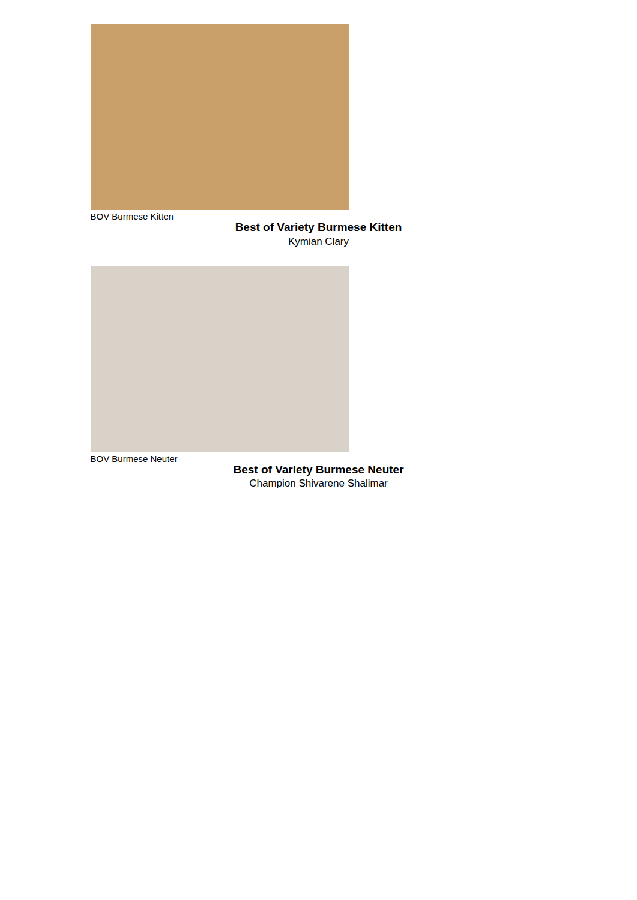BOV Burmese Kitten
Best of Variety Burmese Kitten
Kymian Clary
BOV Burmese Neuter
Best of Variety Burmese Neuter
Champion Shivarene Shalimar